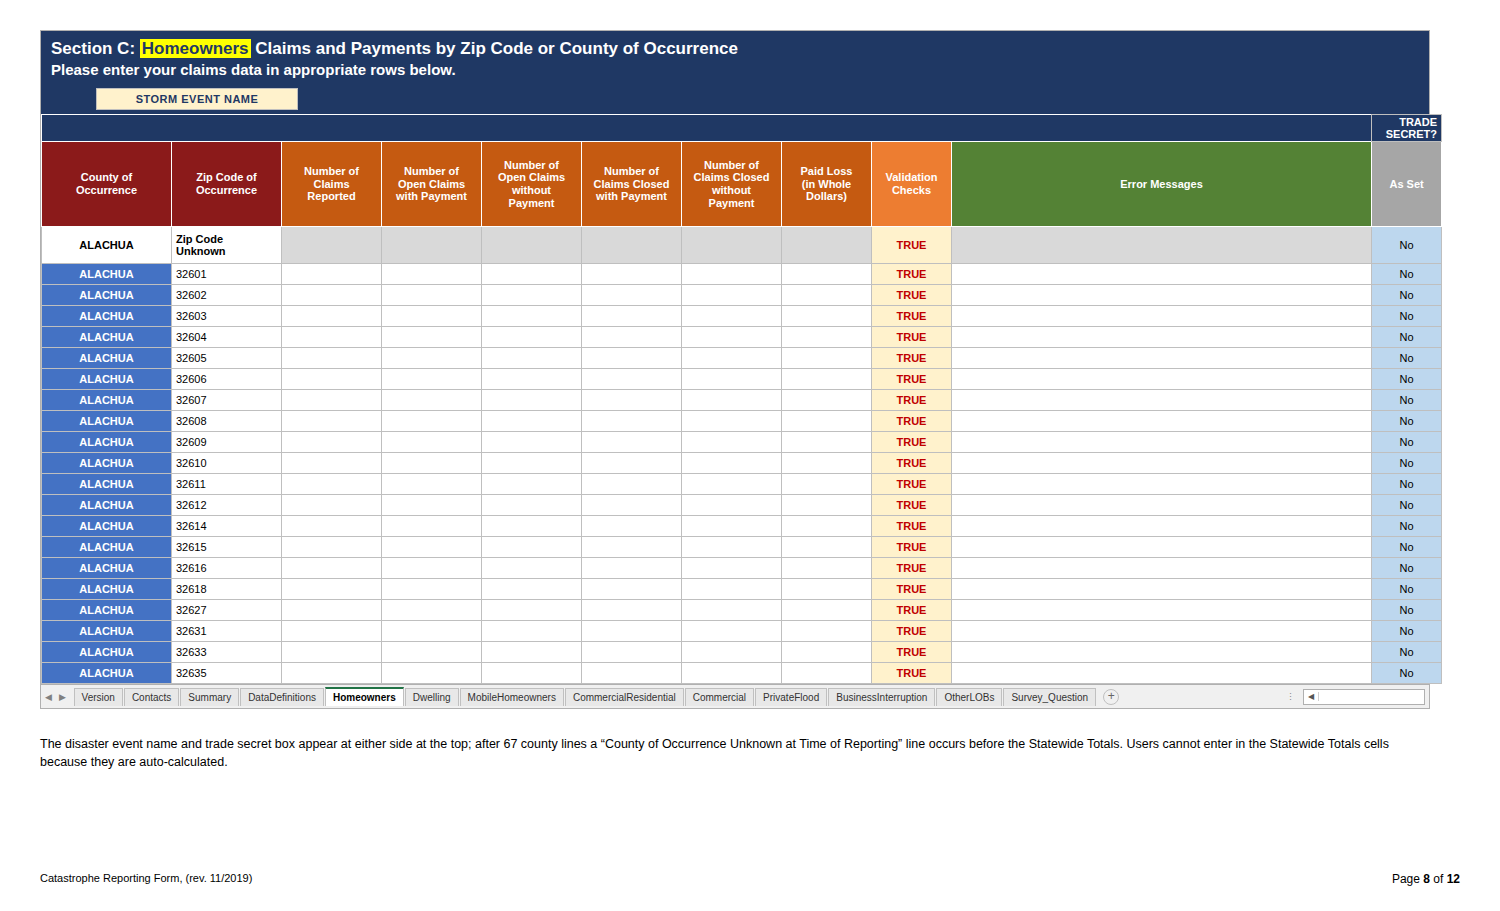Section C: Homeowners Claims and Payments by Zip Code or County of Occurrence
Please enter your claims data in appropriate rows below.
STORM EVENT NAME
| | TRADE SECRET? |
| County of Occurrence | Zip Code of Occurrence | Number of Claims Reported | Number of Open Claims with Payment | Number of Open Claims without Payment | Number of Claims Closed with Payment | Number of Claims Closed without Payment | Paid Loss (in Whole Dollars) | Validation Checks | Error Messages | As Set |
| ALACHUA | Zip Code Unknown | | | | | | | TRUE | | No |
| ALACHUA | 32601 | | | | | | | TRUE | | No |
| ALACHUA | 32602 | | | | | | | TRUE | | No |
| ALACHUA | 32603 | | | | | | | TRUE | | No |
| ALACHUA | 32604 | | | | | | | TRUE | | No |
| ALACHUA | 32605 | | | | | | | TRUE | | No |
| ALACHUA | 32606 | | | | | | | TRUE | | No |
| ALACHUA | 32607 | | | | | | | TRUE | | No |
| ALACHUA | 32608 | | | | | | | TRUE | | No |
| ALACHUA | 32609 | | | | | | | TRUE | | No |
| ALACHUA | 32610 | | | | | | | TRUE | | No |
| ALACHUA | 32611 | | | | | | | TRUE | | No |
| ALACHUA | 32612 | | | | | | | TRUE | | No |
| ALACHUA | 32614 | | | | | | | TRUE | | No |
| ALACHUA | 32615 | | | | | | | TRUE | | No |
| ALACHUA | 32616 | | | | | | | TRUE | | No |
| ALACHUA | 32618 | | | | | | | TRUE | | No |
| ALACHUA | 32627 | | | | | | | TRUE | | No |
| ALACHUA | 32631 | | | | | | | TRUE | | No |
| ALACHUA | 32633 | | | | | | | TRUE | | No |
| ALACHUA | 32635 | | | | | | | TRUE | | No |
◀ ▶ Version Contacts Summary DataDefinitions Homeowners Dwelling MobileHomeowners CommercialResidential Commercial PrivateFlood BusinessInterruption OtherLOBs Survey_Question + ⋮ ◀
The disaster event name and trade secret box appear at either side at the top; after 67 county lines a “County of Occurrence Unknown at Time of Reporting” line occurs before the Statewide Totals. Users cannot enter in the Statewide Totals cells because they are auto-calculated.
Catastrophe Reporting Form, (rev. 11/2019) Page 8 of 12